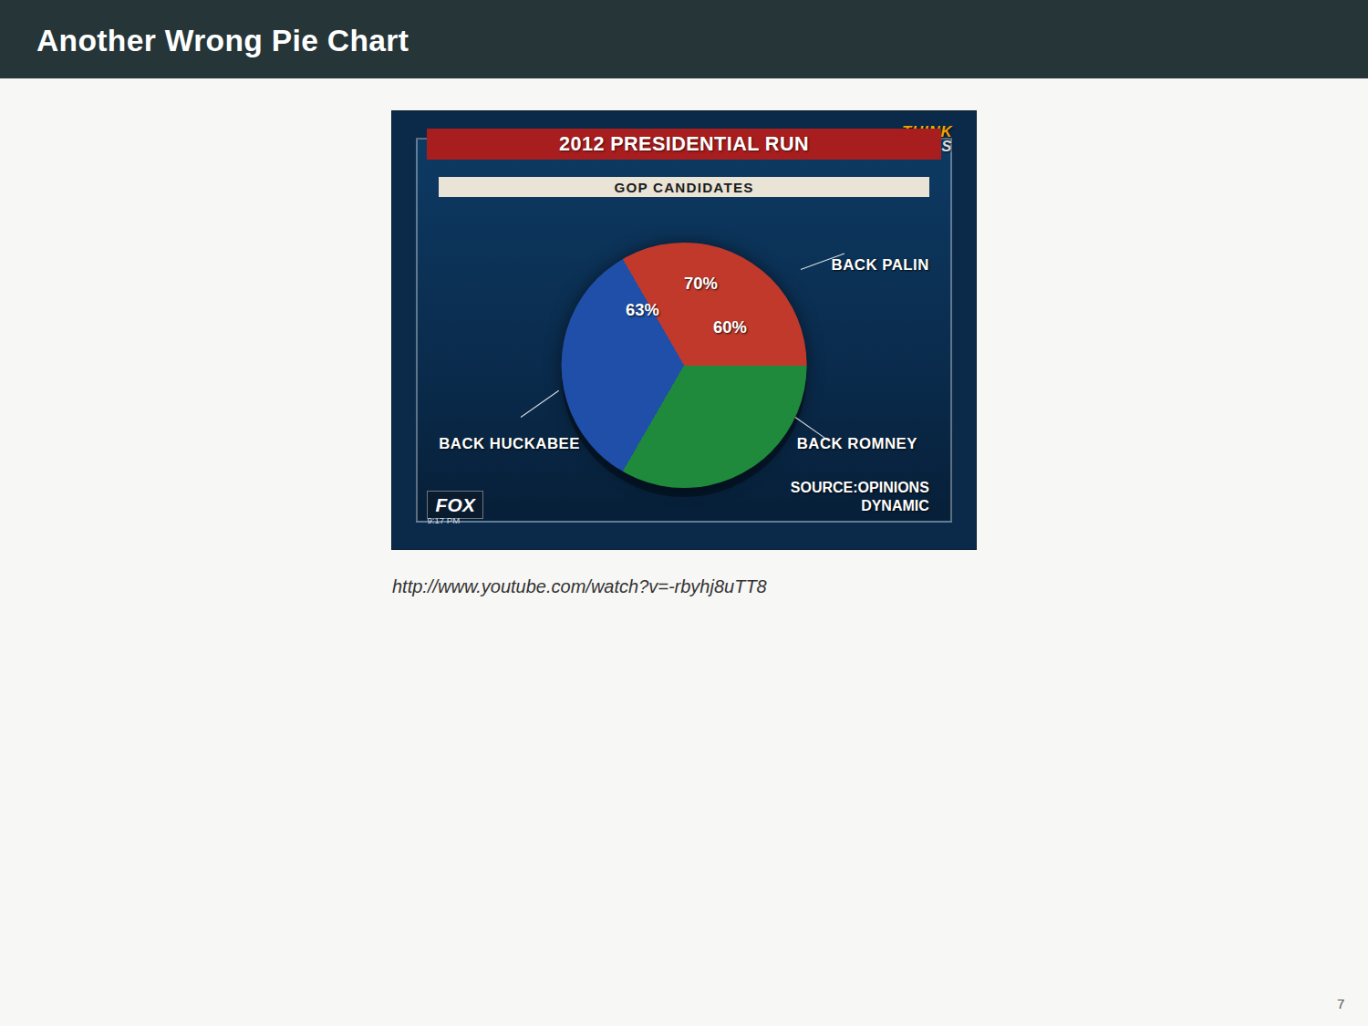Another Wrong Pie Chart
THINK
PROGRESS
2012 PRESIDENTIAL RUN
GOP CANDIDATES
70% 60% 63% BACK PALIN BACK HUCKABEE BACK ROMNEY
SOURCE:OPINIONS
DYNAMIC
FOX
9:17 PM
http://www.youtube.com/watch?v=-rbyhj8uTT8
7